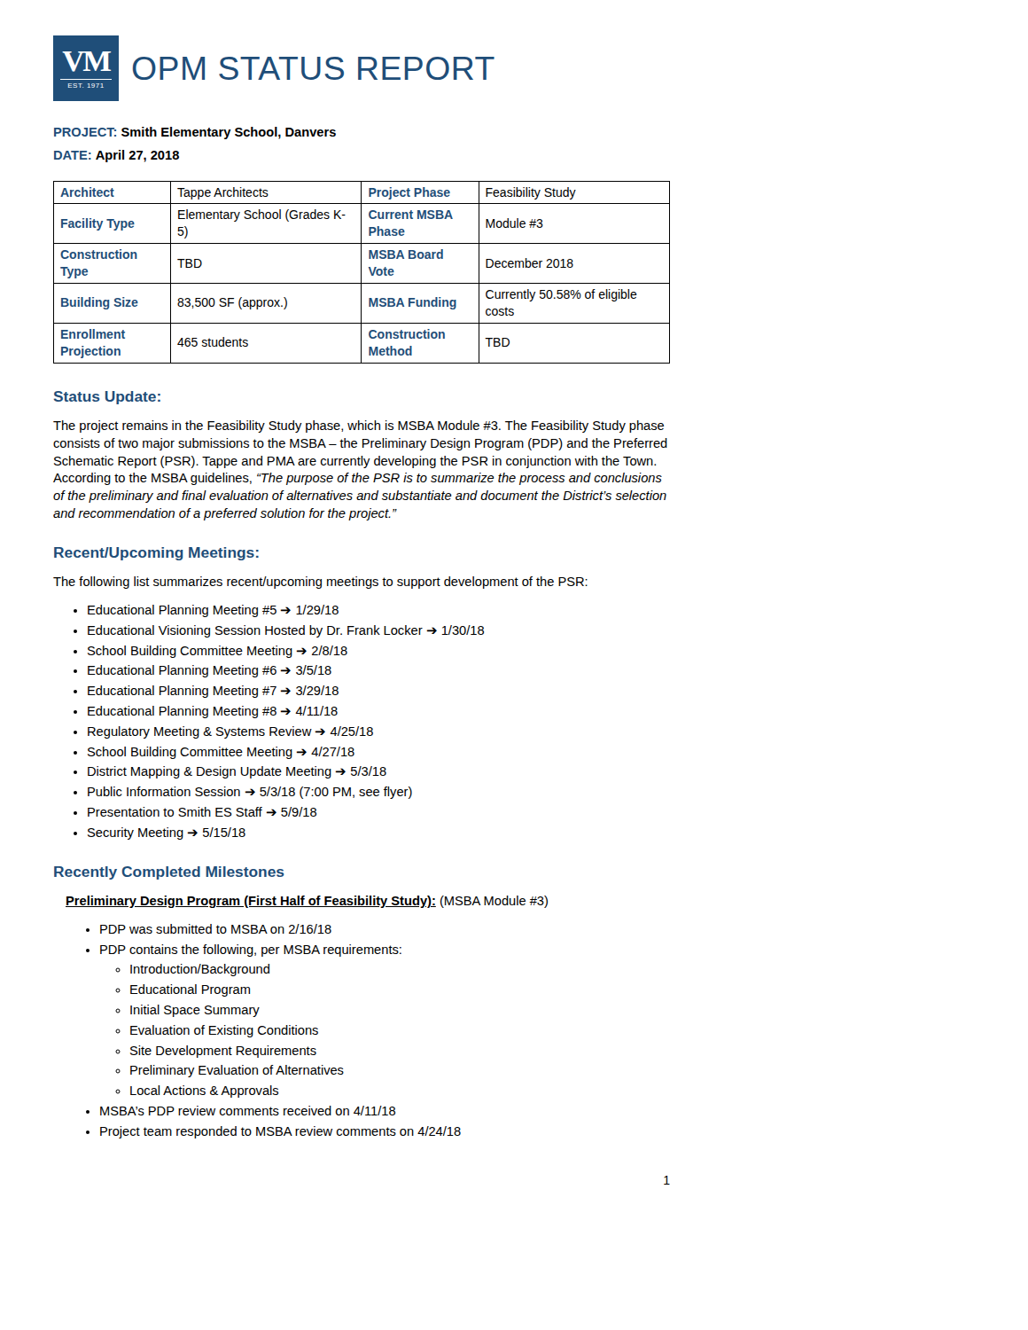VM
EST. 1971
OPM STATUS REPORT
PROJECT: Smith Elementary School, Danvers
DATE: April 27, 2018
| Architect | Tappe Architects | Project Phase | Feasibility Study |
| Facility Type | Elementary School (Grades K-5) | Current MSBA Phase | Module #3 |
| Construction Type | TBD | MSBA Board Vote | December 2018 |
| Building Size | 83,500 SF (approx.) | MSBA Funding | Currently 50.58% of eligible costs |
| Enrollment Projection | 465 students | Construction Method | TBD |
Status Update:
The project remains in the Feasibility Study phase, which is MSBA Module #3. The Feasibility Study phase consists of two major submissions to the MSBA – the Preliminary Design Program (PDP) and the Preferred Schematic Report (PSR). Tappe and PMA are currently developing the PSR in conjunction with the Town. According to the MSBA guidelines, “The purpose of the PSR is to summarize the process and conclusions of the preliminary and final evaluation of alternatives and substantiate and document the District’s selection and recommendation of a preferred solution for the project.”
Recent/Upcoming Meetings:
The following list summarizes recent/upcoming meetings to support development of the PSR:
Educational Planning Meeting #5 ➔ 1/29/18
Educational Visioning Session Hosted by Dr. Frank Locker ➔ 1/30/18
School Building Committee Meeting ➔ 2/8/18
Educational Planning Meeting #6 ➔ 3/5/18
Educational Planning Meeting #7 ➔ 3/29/18
Educational Planning Meeting #8 ➔ 4/11/18
Regulatory Meeting & Systems Review ➔ 4/25/18
School Building Committee Meeting ➔ 4/27/18
District Mapping & Design Update Meeting ➔ 5/3/18
Public Information Session ➔ 5/3/18 (7:00 PM, see flyer)
Presentation to Smith ES Staff ➔ 5/9/18
Security Meeting ➔ 5/15/18
Recently Completed Milestones
Preliminary Design Program (First Half of Feasibility Study): (MSBA Module #3)
PDP was submitted to MSBA on 2/16/18
PDP contains the following, per MSBA requirements:
Introduction/Background
Educational Program
Initial Space Summary
Evaluation of Existing Conditions
Site Development Requirements
Preliminary Evaluation of Alternatives
Local Actions & Approvals
MSBA’s PDP review comments received on 4/11/18
Project team responded to MSBA review comments on 4/24/18
1